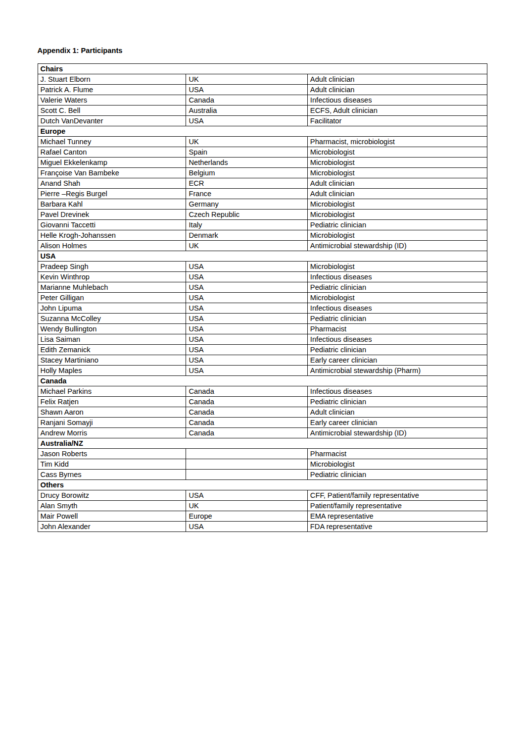Appendix 1: Participants
| Chairs |
| J. Stuart Elborn | UK | Adult clinician |
| Patrick A. Flume | USA | Adult clinician |
| Valerie Waters | Canada | Infectious diseases |
| Scott C. Bell | Australia | ECFS, Adult clinician |
| Dutch VanDevanter | USA | Facilitator |
| Europe |
| Michael Tunney | UK | Pharmacist, microbiologist |
| Rafael Canton | Spain | Microbiologist |
| Miguel Ekkelenkamp | Netherlands | Microbiologist |
| Françoise Van Bambeke | Belgium | Microbiologist |
| Anand Shah | ECR | Adult clinician |
| Pierre –Regis Burgel | France | Adult clinician |
| Barbara Kahl | Germany | Microbiologist |
| Pavel Drevinek | Czech Republic | Microbiologist |
| Giovanni Taccetti | Italy | Pediatric clinician |
| Helle Krogh-Johanssen | Denmark | Microbiologist |
| Alison Holmes | UK | Antimicrobial stewardship (ID) |
| USA |
| Pradeep Singh | USA | Microbiologist |
| Kevin Winthrop | USA | Infectious diseases |
| Marianne Muhlebach | USA | Pediatric clinician |
| Peter Gilligan | USA | Microbiologist |
| John Lipuma | USA | Infectious diseases |
| Suzanna McColley | USA | Pediatric clinician |
| Wendy Bullington | USA | Pharmacist |
| Lisa Saiman | USA | Infectious diseases |
| Edith Zemanick | USA | Pediatric clinician |
| Stacey Martiniano | USA | Early career clinician |
| Holly Maples | USA | Antimicrobial stewardship (Pharm) |
| Canada |
| Michael Parkins | Canada | Infectious diseases |
| Felix Ratjen | Canada | Pediatric clinician |
| Shawn Aaron | Canada | Adult clinician |
| Ranjani Somayji | Canada | Early career clinician |
| Andrew Morris | Canada | Antimicrobial stewardship (ID) |
| Australia/NZ |
| Jason Roberts | | Pharmacist |
| Tim Kidd | | Microbiologist |
| Cass Byrnes | | Pediatric clinician |
| Others |
| Drucy Borowitz | USA | CFF, Patient/family representative |
| Alan Smyth | UK | Patient/family representative |
| Mair Powell | Europe | EMA representative |
| John Alexander | USA | FDA representative |